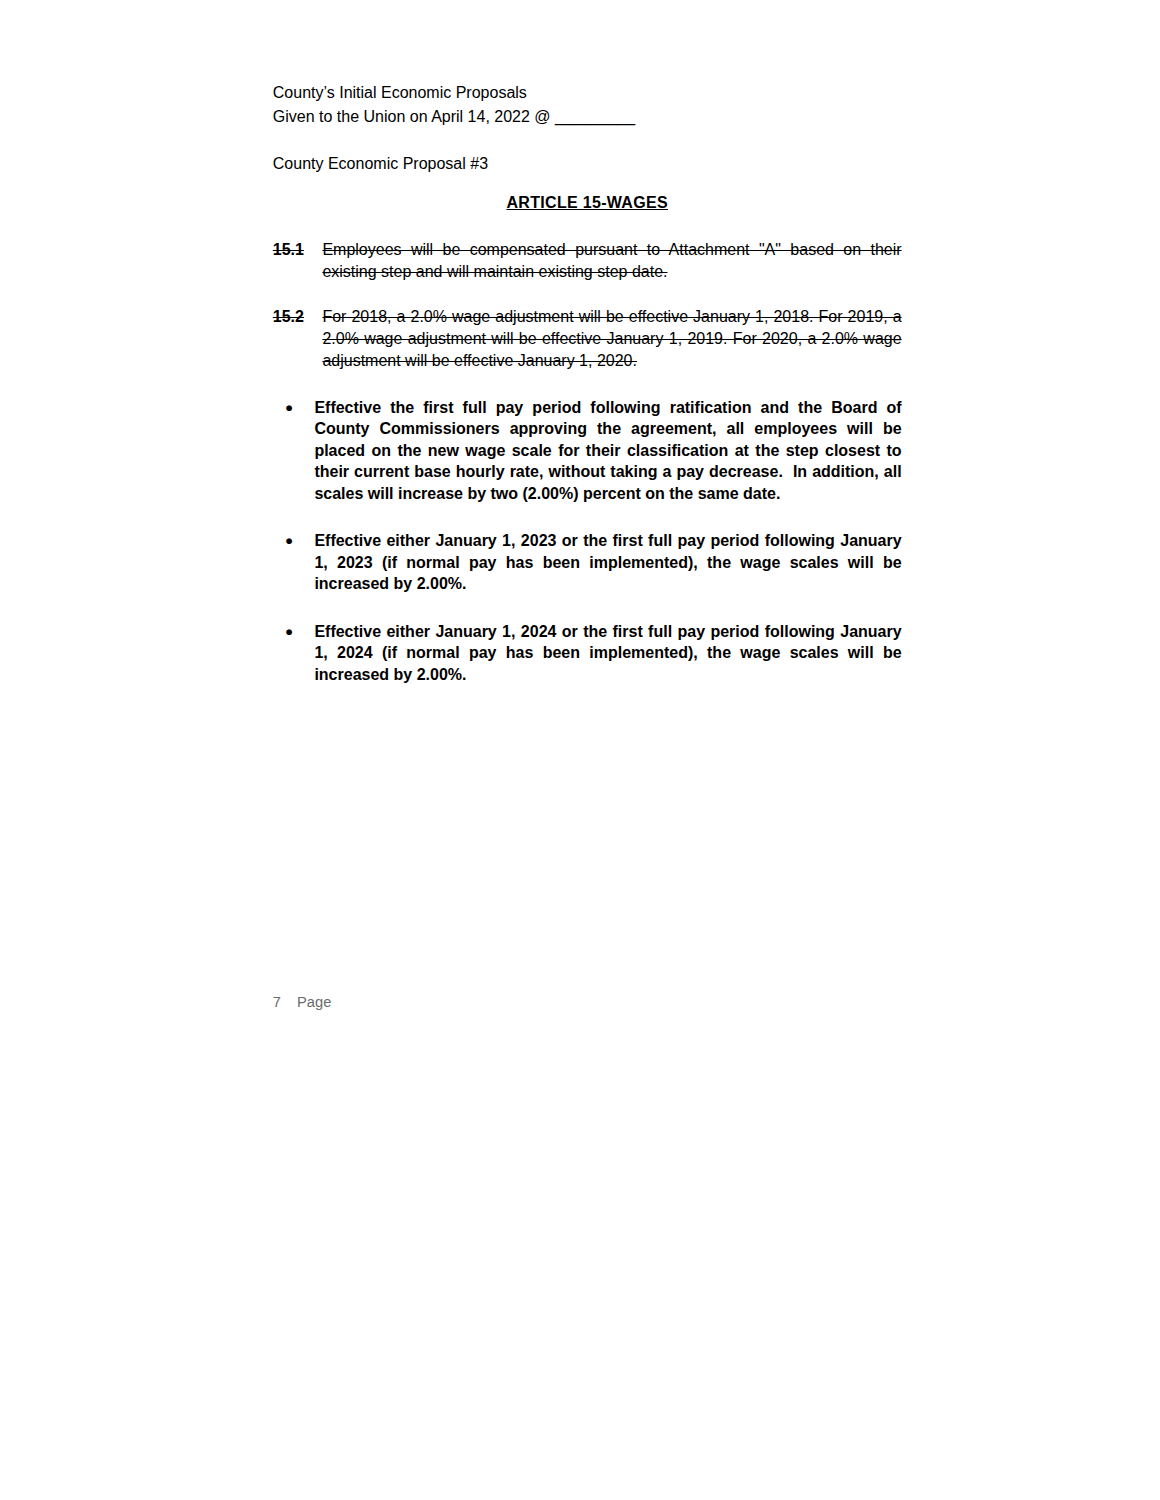County’s Initial Economic Proposals
Given to the Union on April 14, 2022 @ _________
County Economic Proposal #3
ARTICLE 15-WAGES
15.1
Employees will be compensated pursuant to Attachment "A" based on their existing step and will maintain existing step date.
15.2
For 2018, a 2.0% wage adjustment will be effective January 1, 2018. For 2019, a 2.0% wage adjustment will be effective January 1, 2019. For 2020, a 2.0% wage adjustment will be effective January 1, 2020.
Effective the first full pay period following ratification and the Board of County Commissioners approving the agreement, all employees will be placed on the new wage scale for their classification at the step closest to their current base hourly rate, without taking a pay decrease. In addition, all scales will increase by two (2.00%) percent on the same date.
Effective either January 1, 2023 or the first full pay period following January 1, 2023 (if normal pay has been implemented), the wage scales will be increased by 2.00%.
Effective either January 1, 2024 or the first full pay period following January 1, 2024 (if normal pay has been implemented), the wage scales will be increased by 2.00%.
7 Page